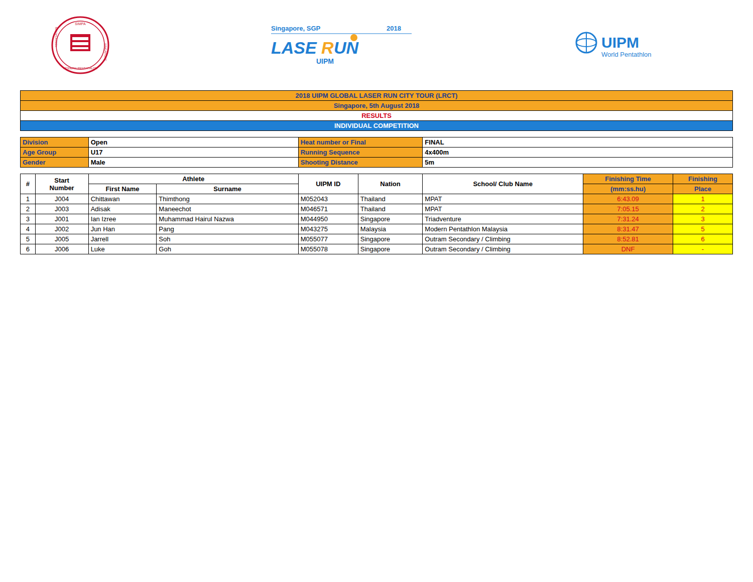| 2018 UIPM GLOBAL LASER RUN CITY TOUR (LRCT) |
| Singapore, 5th August 2018 |
| RESULTS |
| INDIVIDUAL COMPETITION |
| Division | Open | Heat number or Final | FINAL |
| Age Group | U17 | Running Sequence | 4x400m |
| Gender | Male | Shooting Distance | 5m |
| # | Start Number | Athlete | UIPM ID | Nation | School/ Club Name | Finishing Time | Finishing |
| First Name | Surname | (mm:ss.hu) | Place |
| 1 | J004 | Chittawan | Thimthong | M052043 | Thailand | MPAT | 6:43.09 | 1 |
| 2 | J003 | Adisak | Maneechot | M046571 | Thailand | MPAT | 7:05.15 | 2 |
| 3 | J001 | Ian Izree | Muhammad Hairul Nazwa | M044950 | Singapore | Triadventure | 7:31.24 | 3 |
| 4 | J002 | Jun Han | Pang | M043275 | Malaysia | Modern Pentathlon Malaysia | 8:31.47 | 5 |
| 5 | J005 | Jarrell | Soh | M055077 | Singapore | Outram Secondary / Climbing | 8:52.81 | 6 |
| 6 | J006 | Luke | Goh | M055078 | Singapore | Outram Secondary / Climbing | DNF | - |